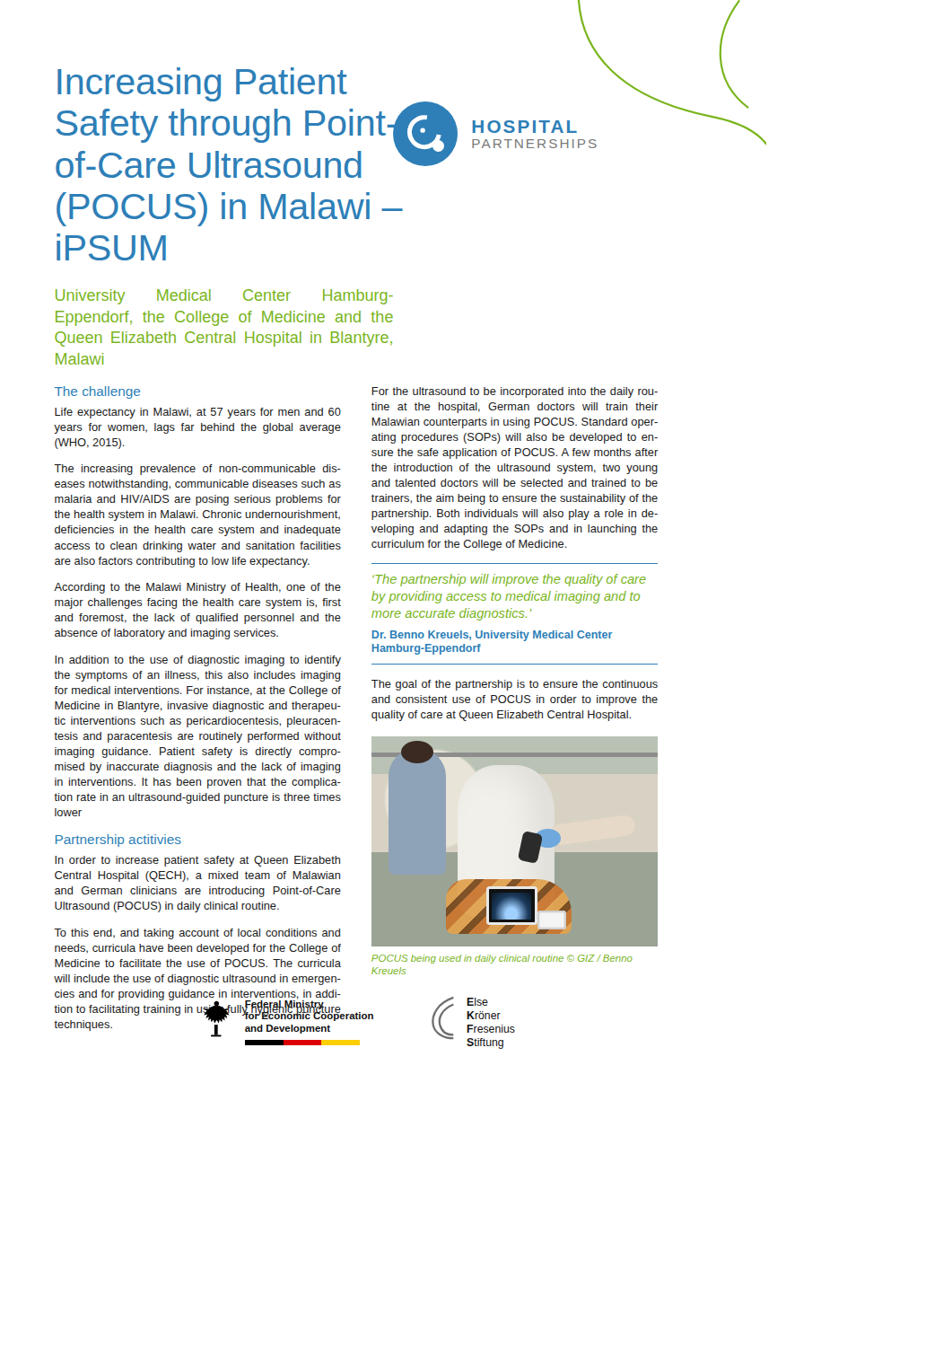Increasing Patient Safety through Point-of-Care Ultrasound (POCUS) in Malawi – iPSUM
University Medical Center Hamburg-Eppendorf, the College of Medicine and the Queen Elizabeth Central Hospital in Blantyre, Malawi
HOSPITAL
PARTNERSHIPS
The challenge
Life expectancy in Malawi, at 57 years for men and 60 years for women, lags far behind the global average (WHO, 2015).
The increasing prevalence of non-communicable diseases notwithstanding, communicable diseases such as malaria and HIV/AIDS are posing serious problems for the health system in Malawi. Chronic undernourishment, deficiencies in the health care system and inadequate access to clean drinking water and sanitation facilities are also factors contributing to low life expectancy.
According to the Malawi Ministry of Health, one of the major challenges facing the health care system is, first and foremost, the lack of qualified personnel and the absence of laboratory and imaging services.
In addition to the use of diagnostic imaging to identify the symptoms of an illness, this also includes imaging for medical interventions. For instance, at the College of Medicine in Blantyre, invasive diagnostic and therapeutic interventions such as pericardiocentesis, pleuracentesis and paracentesis are routinely performed without imaging guidance. Patient safety is directly compromised by inaccurate diagnosis and the lack of imaging in interventions. It has been proven that the complication rate in an ultrasound-guided puncture is three times lower
Partnership actitivies
In order to increase patient safety at Queen Elizabeth Central Hospital (QECH), a mixed team of Malawian and German clinicians are introducing Point-of-Care Ultrasound (POCUS) in daily clinical routine.
To this end, and taking account of local conditions and needs, curricula have been developed for the College of Medicine to facilitate the use of POCUS. The curricula will include the use of diagnostic ultrasound in emergencies and for providing guidance in interventions, in addition to facilitating training in using fully hygienic puncture techniques.
For the ultrasound to be incorporated into the daily routine at the hospital, German doctors will train their Malawian counterparts in using POCUS. Standard operating procedures (SOPs) will also be developed to ensure the safe application of POCUS. A few months after the introduction of the ultrasound system, two young and talented doctors will be selected and trained to be trainers, the aim being to ensure the sustainability of the partnership. Both individuals will also play a role in developing and adapting the SOPs and in launching the curriculum for the College of Medicine.
‘The partnership will improve the quality of care by providing access to medical imaging and to more accurate diagnostics.’
Dr. Benno Kreuels, University Medical Center Hamburg-Eppendorf
The goal of the partnership is to ensure the continuous and consistent use of POCUS in order to improve the quality of care at Queen Elizabeth Central Hospital.
POCUS being used in daily clinical routine © GIZ / Benno Kreuels
Federal Ministry
for Economic Cooperation
and Development
Else
Kröner
Fresenius
Stiftung